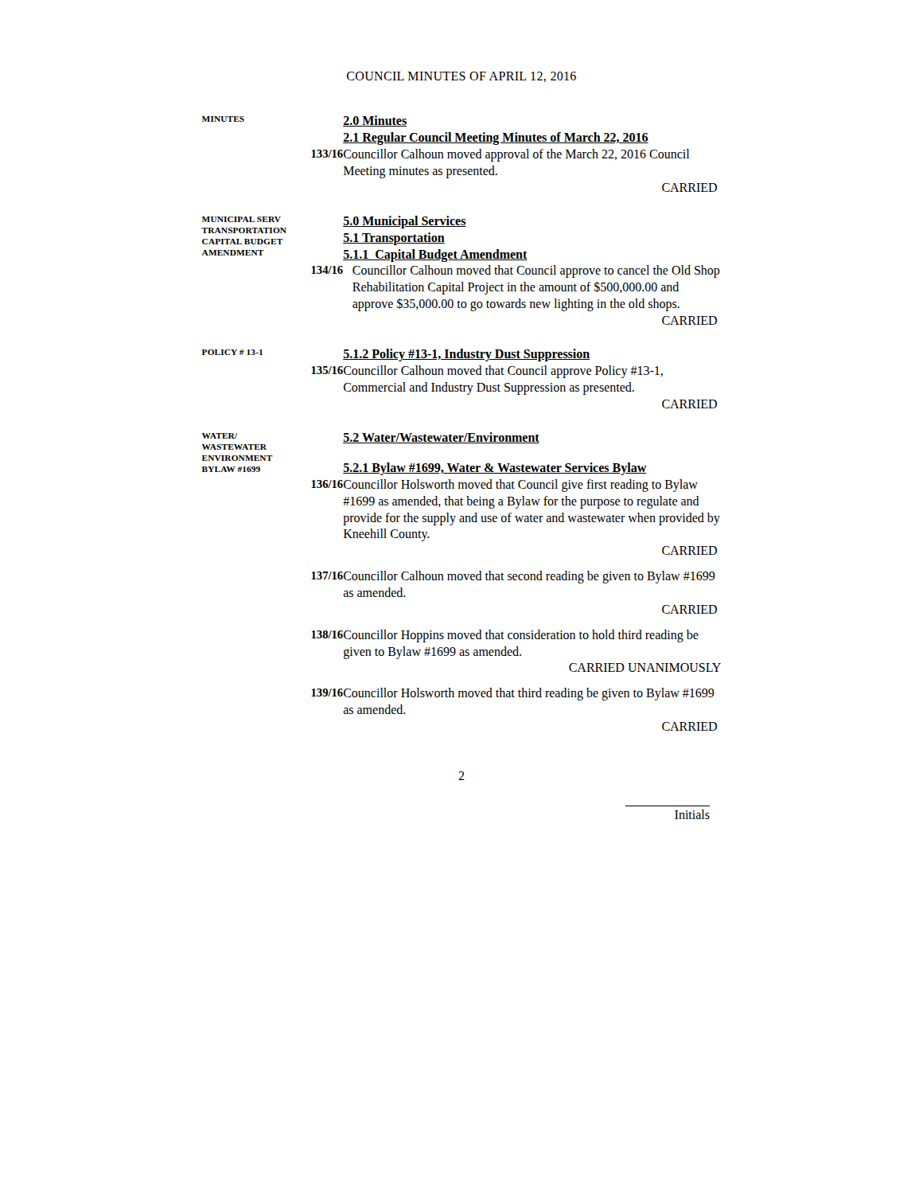COUNCIL MINUTES OF APRIL 12, 2016
| MINUTES | 2.0 Minutes 2.1 Regular Council Meeting Minutes of March 22, 2016 |
| 133/16 | Councillor Calhoun moved approval of the March 22, 2016 Council Meeting minutes as presented. CARRIED |
| MUNICIPAL SERV TRANSPORTATION CAPITAL BUDGET AMENDMENT | 5.0 Municipal Services 5.1 Transportation 5.1.1 Capital Budget Amendment |
| 134/16 | Councillor Calhoun moved that Council approve to cancel the Old Shop Rehabilitation Capital Project in the amount of $500,000.00 and approve $35,000.00 to go towards new lighting in the old shops. CARRIED |
| POLICY # 13-1 | 5.1.2 Policy #13-1, Industry Dust Suppression |
| 135/16 | Councillor Calhoun moved that Council approve Policy #13-1, Commercial and Industry Dust Suppression as presented. CARRIED |
| WATER/ WASTEWATER ENVIRONMENT BYLAW #1699 | 5.2 Water/Wastewater/Environment 5.2.1 Bylaw #1699, Water & Wastewater Services Bylaw |
| 136/16 | Councillor Holsworth moved that Council give first reading to Bylaw #1699 as amended, that being a Bylaw for the purpose to regulate and provide for the supply and use of water and wastewater when provided by Kneehill County. CARRIED |
| 137/16 | Councillor Calhoun moved that second reading be given to Bylaw #1699 as amended. CARRIED |
| 138/16 | Councillor Hoppins moved that consideration to hold third reading be given to Bylaw #1699 as amended. CARRIED UNANIMOUSLY |
| 139/16 | Councillor Holsworth moved that third reading be given to Bylaw #1699 as amended. CARRIED |
2
Initials